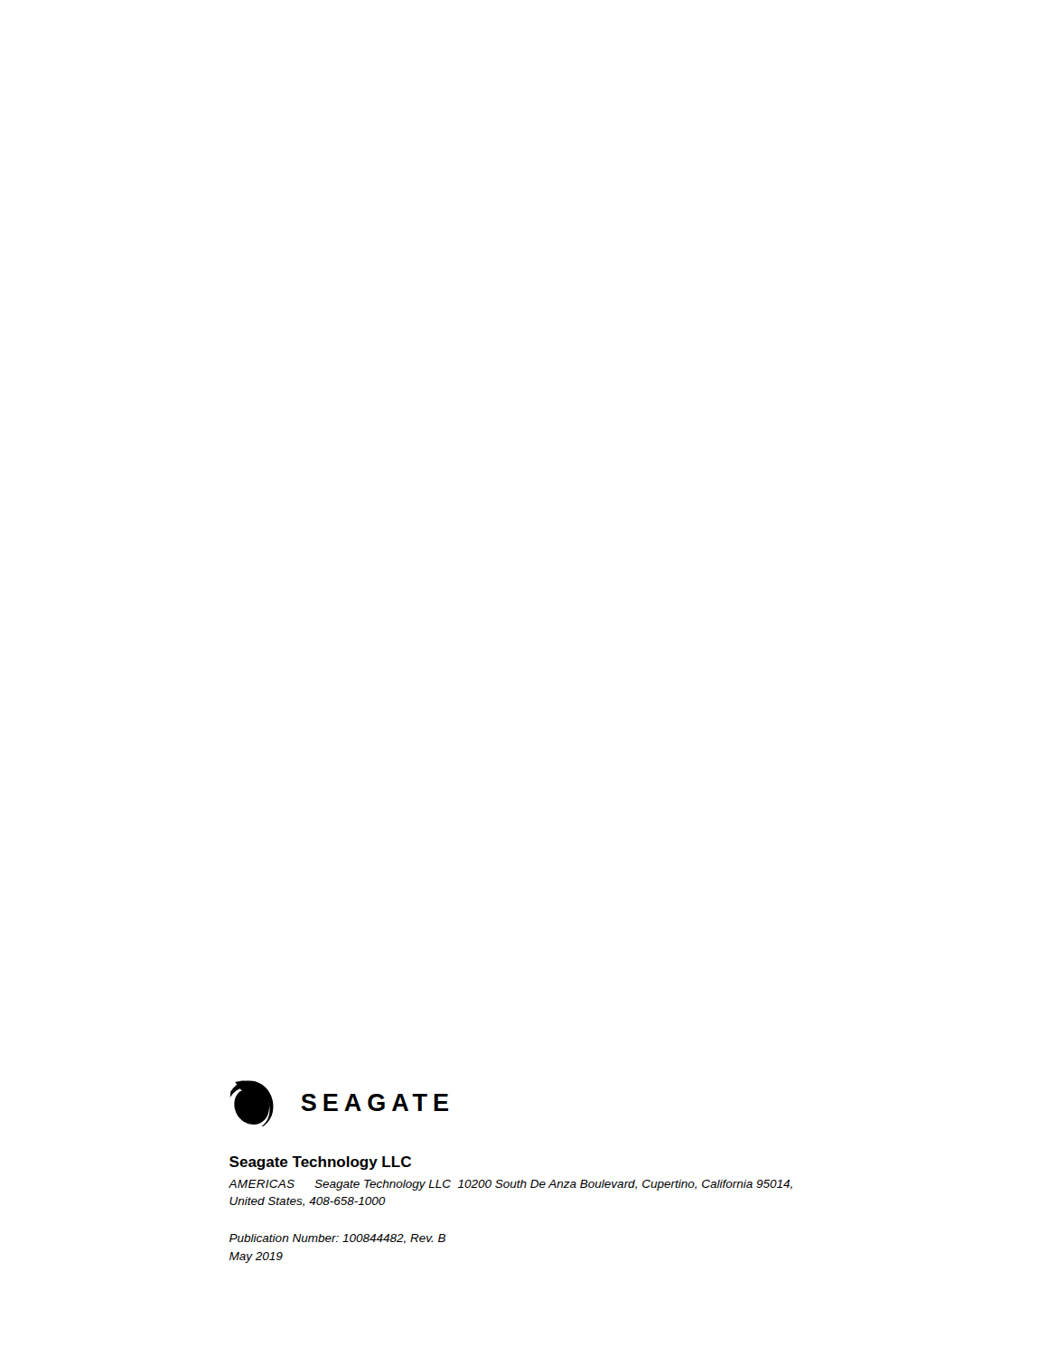SEAGATE
Seagate Technology LLC
AMERICAS Seagate Technology LLC 10200 South De Anza Boulevard, Cupertino, California 95014, United States, 408-658-1000
Publication Number: 100844482, Rev. B May 2019